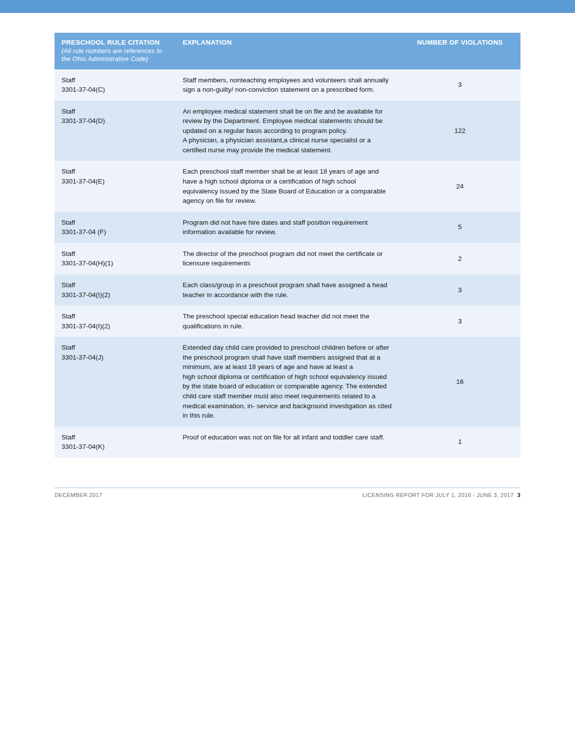| PRESCHOOL RULE CITATION (All rule numbers are references to the Ohio Administrative Code) | EXPLANATION | NUMBER OF VIOLATIONS |
| --- | --- | --- |
| Staff 3301-37-04(C) | Staff members, nonteaching employees and volunteers shall annually sign a non-guilty/ non-conviction statement on a prescribed form. | 3 |
| Staff 3301-37-04(D) | An employee medical statement shall be on file and be available for review by the Department. Employee medical statements should be updated on a regular basis according to program policy. A physician, a physician assistant,a clinical nurse specialist or a certified nurse may provide the medical statement. | 122 |
| Staff 3301-37-04(E) | Each preschool staff member shall be at least 18 years of age and have a high school diploma or a certification of high school equivalency issued by the State Board of Education or a comparable agency on file for review. | 24 |
| Staff 3301-37-04 (F) | Program did not have hire dates and staff position requirement information available for review. | 5 |
| Staff 3301-37-04(H)(1) | The director of the preschool program did not meet the certificate or licensure requirements | 2 |
| Staff 3301-37-04(I)(2) | Each class/group in a preschool program shall have assigned a head teacher in accordance with the rule. | 3 |
| Staff 3301-37-04(I)(2) | The preschool special education head teacher did not meet the qualifications in rule. | 3 |
| Staff 3301-37-04(J) | Extended day child care provided to preschool children before or after the preschool program shall have staff members assigned that at a minimum, are at least 18 years of age and have at least a high school diploma or certification of high school equivalency issued by the state board of education or comparable agency. The extended child care staff member must also meet requirements related to a medical examination, in- service and background investigation as cited in this rule. | 16 |
| Staff 3301-37-04(K) | Proof of education was not on file for all infant and toddler care staff. | 1 |
DECEMBER 2017
LICENSING REPORT FOR JULY 1, 2016 - JUNE 3, 2017 3